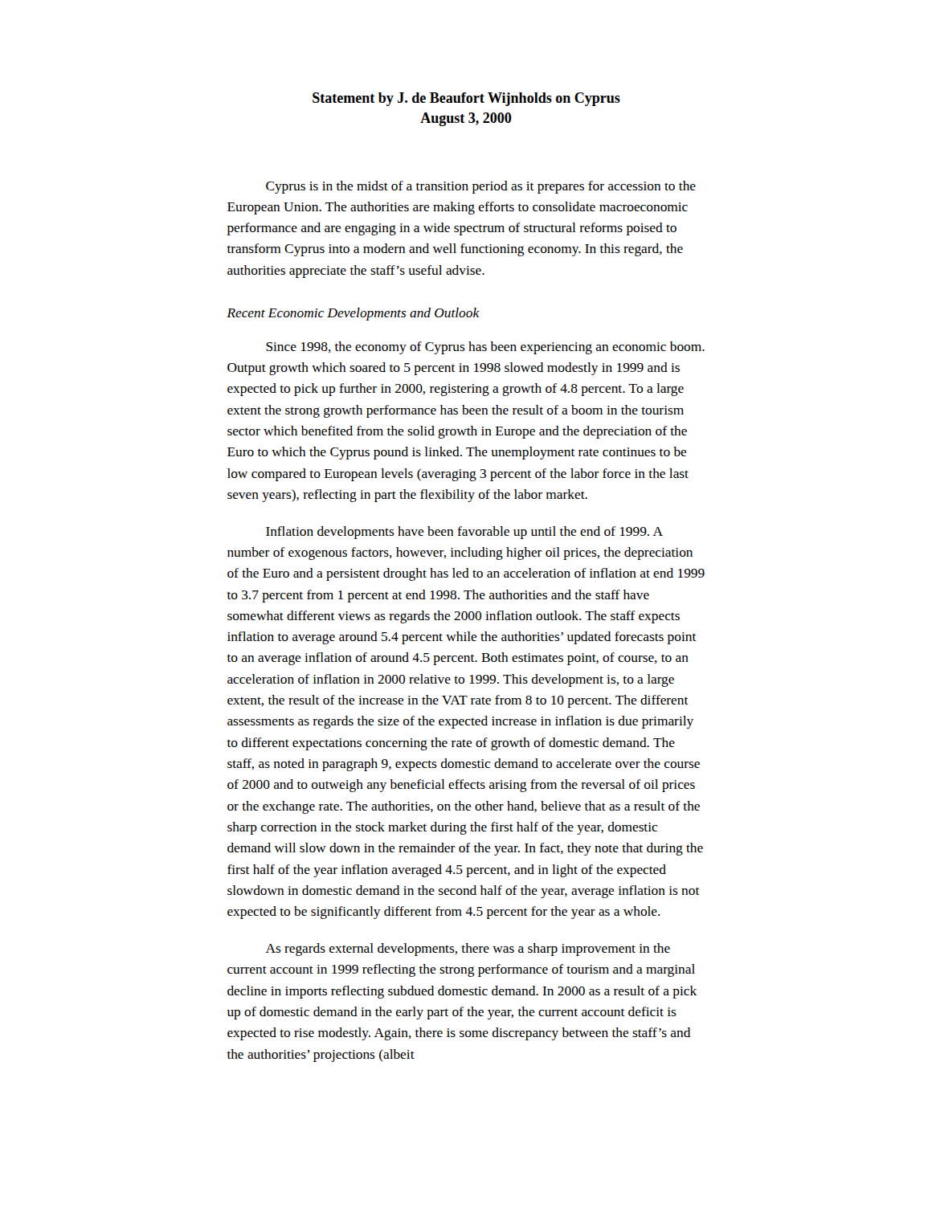Statement by J. de Beaufort Wijnholds on CyprusAugust 3, 2000
Cyprus is in the midst of a transition period as it prepares for accession to the European Union. The authorities are making efforts to consolidate macroeconomic performance and are engaging in a wide spectrum of structural reforms poised to transform Cyprus into a modern and well functioning economy. In this regard, the authorities appreciate the staff’s useful advise.
Recent Economic Developments and Outlook
Since 1998, the economy of Cyprus has been experiencing an economic boom. Output growth which soared to 5 percent in 1998 slowed modestly in 1999 and is expected to pick up further in 2000, registering a growth of 4.8 percent. To a large extent the strong growth performance has been the result of a boom in the tourism sector which benefited from the solid growth in Europe and the depreciation of the Euro to which the Cyprus pound is linked. The unemployment rate continues to be low compared to European levels (averaging 3 percent of the labor force in the last seven years), reflecting in part the flexibility of the labor market.
Inflation developments have been favorable up until the end of 1999. A number of exogenous factors, however, including higher oil prices, the depreciation of the Euro and a persistent drought has led to an acceleration of inflation at end 1999 to 3.7 percent from 1 percent at end 1998. The authorities and the staff have somewhat different views as regards the 2000 inflation outlook. The staff expects inflation to average around 5.4 percent while the authorities’ updated forecasts point to an average inflation of around 4.5 percent. Both estimates point, of course, to an acceleration of inflation in 2000 relative to 1999. This development is, to a large extent, the result of the increase in the VAT rate from 8 to 10 percent. The different assessments as regards the size of the expected increase in inflation is due primarily to different expectations concerning the rate of growth of domestic demand. The staff, as noted in paragraph 9, expects domestic demand to accelerate over the course of 2000 and to outweigh any beneficial effects arising from the reversal of oil prices or the exchange rate. The authorities, on the other hand, believe that as a result of the sharp correction in the stock market during the first half of the year, domestic demand will slow down in the remainder of the year. In fact, they note that during the first half of the year inflation averaged 4.5 percent, and in light of the expected slowdown in domestic demand in the second half of the year, average inflation is not expected to be significantly different from 4.5 percent for the year as a whole.
As regards external developments, there was a sharp improvement in the current account in 1999 reflecting the strong performance of tourism and a marginal decline in imports reflecting subdued domestic demand. In 2000 as a result of a pick up of domestic demand in the early part of the year, the current account deficit is expected to rise modestly. Again, there is some discrepancy between the staff’s and the authorities’ projections (albeit